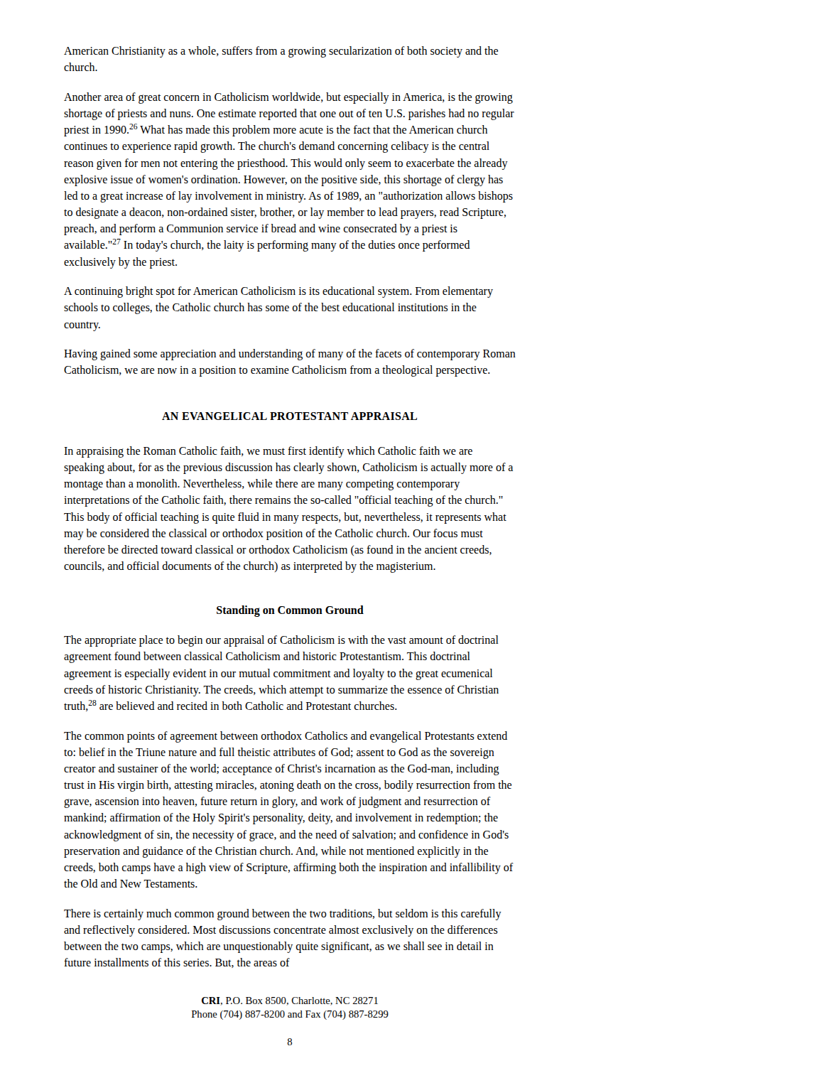American Christianity as a whole, suffers from a growing secularization of both society and the church.
Another area of great concern in Catholicism worldwide, but especially in America, is the growing shortage of priests and nuns. One estimate reported that one out of ten U.S. parishes had no regular priest in 1990.26 What has made this problem more acute is the fact that the American church continues to experience rapid growth. The church's demand concerning celibacy is the central reason given for men not entering the priesthood. This would only seem to exacerbate the already explosive issue of women's ordination. However, on the positive side, this shortage of clergy has led to a great increase of lay involvement in ministry. As of 1989, an "authorization allows bishops to designate a deacon, non-ordained sister, brother, or lay member to lead prayers, read Scripture, preach, and perform a Communion service if bread and wine consecrated by a priest is available."27 In today's church, the laity is performing many of the duties once performed exclusively by the priest.
A continuing bright spot for American Catholicism is its educational system. From elementary schools to colleges, the Catholic church has some of the best educational institutions in the country.
Having gained some appreciation and understanding of many of the facets of contemporary Roman Catholicism, we are now in a position to examine Catholicism from a theological perspective.
AN EVANGELICAL PROTESTANT APPRAISAL
In appraising the Roman Catholic faith, we must first identify which Catholic faith we are speaking about, for as the previous discussion has clearly shown, Catholicism is actually more of a montage than a monolith. Nevertheless, while there are many competing contemporary interpretations of the Catholic faith, there remains the so-called "official teaching of the church." This body of official teaching is quite fluid in many respects, but, nevertheless, it represents what may be considered the classical or orthodox position of the Catholic church. Our focus must therefore be directed toward classical or orthodox Catholicism (as found in the ancient creeds, councils, and official documents of the church) as interpreted by the magisterium.
Standing on Common Ground
The appropriate place to begin our appraisal of Catholicism is with the vast amount of doctrinal agreement found between classical Catholicism and historic Protestantism. This doctrinal agreement is especially evident in our mutual commitment and loyalty to the great ecumenical creeds of historic Christianity. The creeds, which attempt to summarize the essence of Christian truth,28 are believed and recited in both Catholic and Protestant churches.
The common points of agreement between orthodox Catholics and evangelical Protestants extend to: belief in the Triune nature and full theistic attributes of God; assent to God as the sovereign creator and sustainer of the world; acceptance of Christ's incarnation as the God-man, including trust in His virgin birth, attesting miracles, atoning death on the cross, bodily resurrection from the grave, ascension into heaven, future return in glory, and work of judgment and resurrection of mankind; affirmation of the Holy Spirit's personality, deity, and involvement in redemption; the acknowledgment of sin, the necessity of grace, and the need of salvation; and confidence in God's preservation and guidance of the Christian church. And, while not mentioned explicitly in the creeds, both camps have a high view of Scripture, affirming both the inspiration and infallibility of the Old and New Testaments.
There is certainly much common ground between the two traditions, but seldom is this carefully and reflectively considered. Most discussions concentrate almost exclusively on the differences between the two camps, which are unquestionably quite significant, as we shall see in detail in future installments of this series. But, the areas of
CRI, P.O. Box 8500, Charlotte, NC 28271
Phone (704) 887-8200 and Fax (704) 887-8299
8